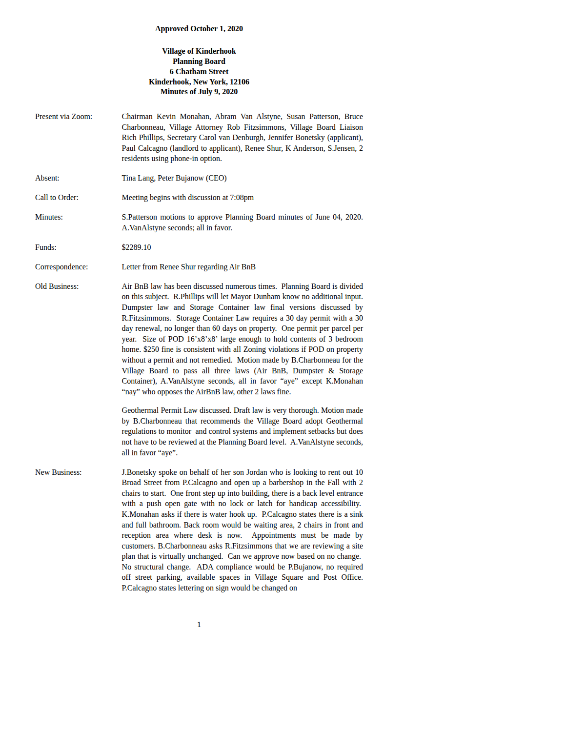Approved October 1, 2020
Village of Kinderhook
Planning Board
6 Chatham Street
Kinderhook, New York, 12106
Minutes of July 9, 2020
| Present via Zoom: | Chairman Kevin Monahan, Abram Van Alstyne, Susan Patterson, Bruce Charbonneau, Village Attorney Rob Fitzsimmons, Village Board Liaison Rich Phillips, Secretary Carol van Denburgh, Jennifer Bonetsky (applicant), Paul Calcagno (landlord to applicant), Renee Shur, K Anderson, S.Jensen, 2 residents using phone-in option. |
| Absent: | Tina Lang, Peter Bujanow (CEO) |
| Call to Order: | Meeting begins with discussion at 7:08pm |
| Minutes: | S.Patterson motions to approve Planning Board minutes of June 04, 2020. A.VanAlstyne seconds; all in favor. |
| Funds: | $2289.10 |
| Correspondence: | Letter from Renee Shur regarding Air BnB |
| Old Business: | Air BnB law has been discussed numerous times. Planning Board is divided on this subject. R.Phillips will let Mayor Dunham know no additional input. Dumpster law and Storage Container law final versions discussed by R.Fitzsimmons. Storage Container Law requires a 30 day permit with a 30 day renewal, no longer than 60 days on property. One permit per parcel per year. Size of POD 16’x8’x8’ large enough to hold contents of 3 bedroom home. $250 fine is consistent with all Zoning violations if POD on property without a permit and not remedied. Motion made by B.Charbonneau for the Village Board to pass all three laws (Air BnB, Dumpster & Storage Container), A.VanAlstyne seconds, all in favor “aye” except K.Monahan “nay” who opposes the AirBnB law, other 2 laws fine. Geothermal Permit Law discussed. Draft law is very thorough. Motion made by B.Charbonneau that recommends the Village Board adopt Geothermal regulations to monitor and control systems and implement setbacks but does not have to be reviewed at the Planning Board level. A.VanAlstyne seconds, all in favor “aye”. |
| New Business: | J.Bonetsky spoke on behalf of her son Jordan who is looking to rent out 10 Broad Street from P.Calcagno and open up a barbershop in the Fall with 2 chairs to start. One front step up into building, there is a back level entrance with a push open gate with no lock or latch for handicap accessibility. K.Monahan asks if there is water hook up. P.Calcagno states there is a sink and full bathroom. Back room would be waiting area, 2 chairs in front and reception area where desk is now. Appointments must be made by customers. B.Charbonneau asks R.Fitzsimmons that we are reviewing a site plan that is virtually unchanged. Can we approve now based on no change. No structural change. ADA compliance would be P.Bujanow, no required off street parking, available spaces in Village Square and Post Office. P.Calcagno states lettering on sign would be changed on |
1